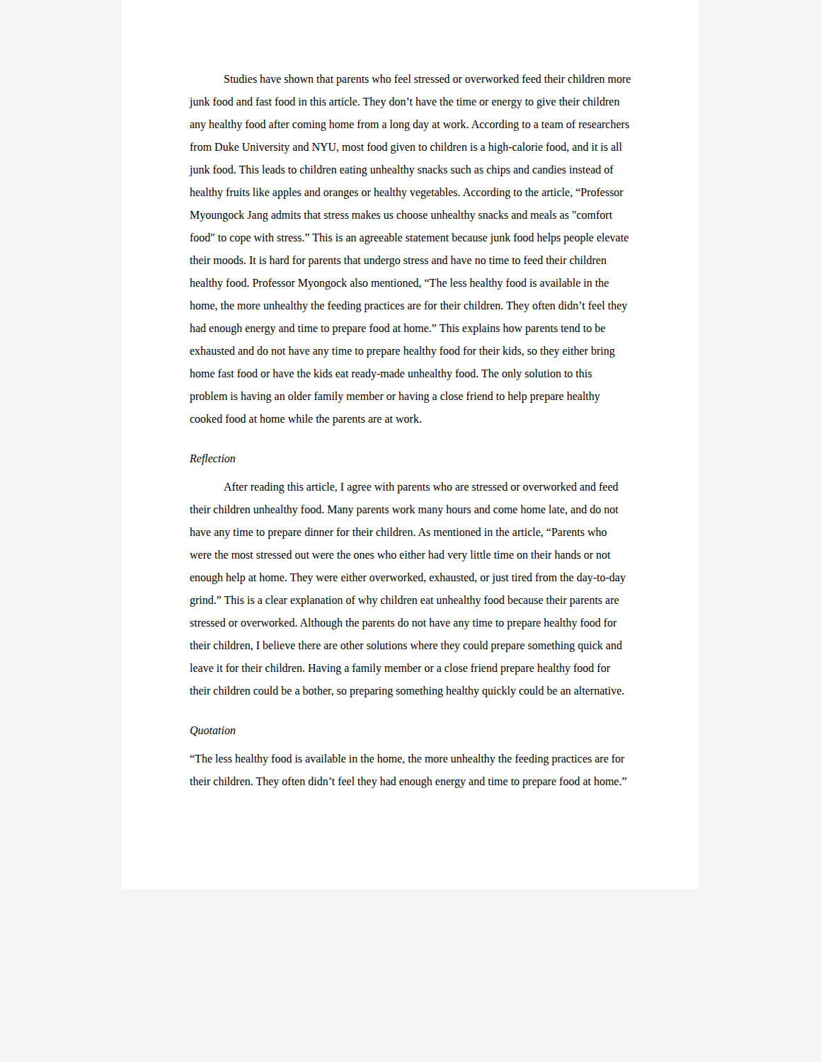Studies have shown that parents who feel stressed or overworked feed their children more junk food and fast food in this article. They don’t have the time or energy to give their children any healthy food after coming home from a long day at work. According to a team of researchers from Duke University and NYU, most food given to children is a high-calorie food, and it is all junk food. This leads to children eating unhealthy snacks such as chips and candies instead of healthy fruits like apples and oranges or healthy vegetables. According to the article, “Professor Myoungock Jang admits that stress makes us choose unhealthy snacks and meals as "comfort food" to cope with stress.” This is an agreeable statement because junk food helps people elevate their moods. It is hard for parents that undergo stress and have no time to feed their children healthy food. Professor Myongock also mentioned, “The less healthy food is available in the home, the more unhealthy the feeding practices are for their children. They often didn’t feel they had enough energy and time to prepare food at home.” This explains how parents tend to be exhausted and do not have any time to prepare healthy food for their kids, so they either bring home fast food or have the kids eat ready-made unhealthy food. The only solution to this problem is having an older family member or having a close friend to help prepare healthy cooked food at home while the parents are at work.
Reflection
After reading this article, I agree with parents who are stressed or overworked and feed their children unhealthy food. Many parents work many hours and come home late, and do not have any time to prepare dinner for their children. As mentioned in the article, “Parents who were the most stressed out were the ones who either had very little time on their hands or not enough help at home. They were either overworked, exhausted, or just tired from the day-to-day grind.” This is a clear explanation of why children eat unhealthy food because their parents are stressed or overworked. Although the parents do not have any time to prepare healthy food for their children, I believe there are other solutions where they could prepare something quick and leave it for their children. Having a family member or a close friend prepare healthy food for their children could be a bother, so preparing something healthy quickly could be an alternative.
Quotation
“The less healthy food is available in the home, the more unhealthy the feeding practices are for their children. They often didn’t feel they had enough energy and time to prepare food at home.”